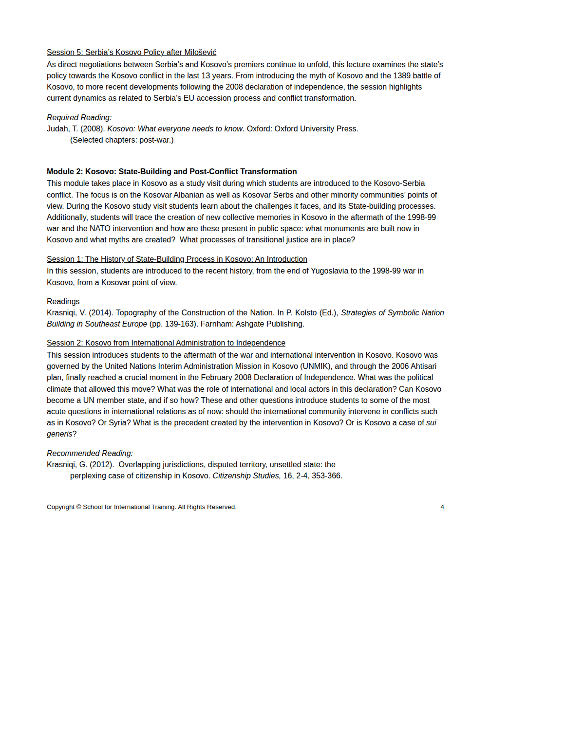Session 5: Serbia’s Kosovo Policy after Milošević
As direct negotiations between Serbia’s and Kosovo’s premiers continue to unfold, this lecture examines the state’s policy towards the Kosovo conflict in the last 13 years. From introducing the myth of Kosovo and the 1389 battle of Kosovo, to more recent developments following the 2008 declaration of independence, the session highlights current dynamics as related to Serbia’s EU accession process and conflict transformation.
Required Reading:
Judah, T. (2008). Kosovo: What everyone needs to know. Oxford: Oxford University Press. (Selected chapters: post-war.)
Module 2: Kosovo: State-Building and Post-Conflict Transformation
This module takes place in Kosovo as a study visit during which students are introduced to the Kosovo-Serbia conflict. The focus is on the Kosovar Albanian as well as Kosovar Serbs and other minority communities’ points of view. During the Kosovo study visit students learn about the challenges it faces, and its State-building processes. Additionally, students will trace the creation of new collective memories in Kosovo in the aftermath of the 1998-99 war and the NATO intervention and how are these present in public space: what monuments are built now in Kosovo and what myths are created? What processes of transitional justice are in place?
Session 1: The History of State-Building Process in Kosovo: An Introduction
In this session, students are introduced to the recent history, from the end of Yugoslavia to the 1998-99 war in Kosovo, from a Kosovar point of view.
Readings
Krasniqi, V. (2014). Topography of the Construction of the Nation. In P. Kolsto (Ed.), Strategies of Symbolic Nation Building in Southeast Europe (pp. 139-163). Farnham: Ashgate Publishing.
Session 2: Kosovo from International Administration to Independence
This session introduces students to the aftermath of the war and international intervention in Kosovo. Kosovo was governed by the United Nations Interim Administration Mission in Kosovo (UNMIK), and through the 2006 Ahtisari plan, finally reached a crucial moment in the February 2008 Declaration of Independence. What was the political climate that allowed this move? What was the role of international and local actors in this declaration? Can Kosovo become a UN member state, and if so how? These and other questions introduce students to some of the most acute questions in international relations as of now: should the international community intervene in conflicts such as in Kosovo? Or Syria? What is the precedent created by the intervention in Kosovo? Or is Kosovo a case of sui generis?
Recommended Reading:
Krasniqi, G. (2012). Overlapping jurisdictions, disputed territory, unsettled state: the perplexing case of citizenship in Kosovo. Citizenship Studies, 16, 2-4, 353-366.
Copyright © School for International Training. All Rights Reserved. 4